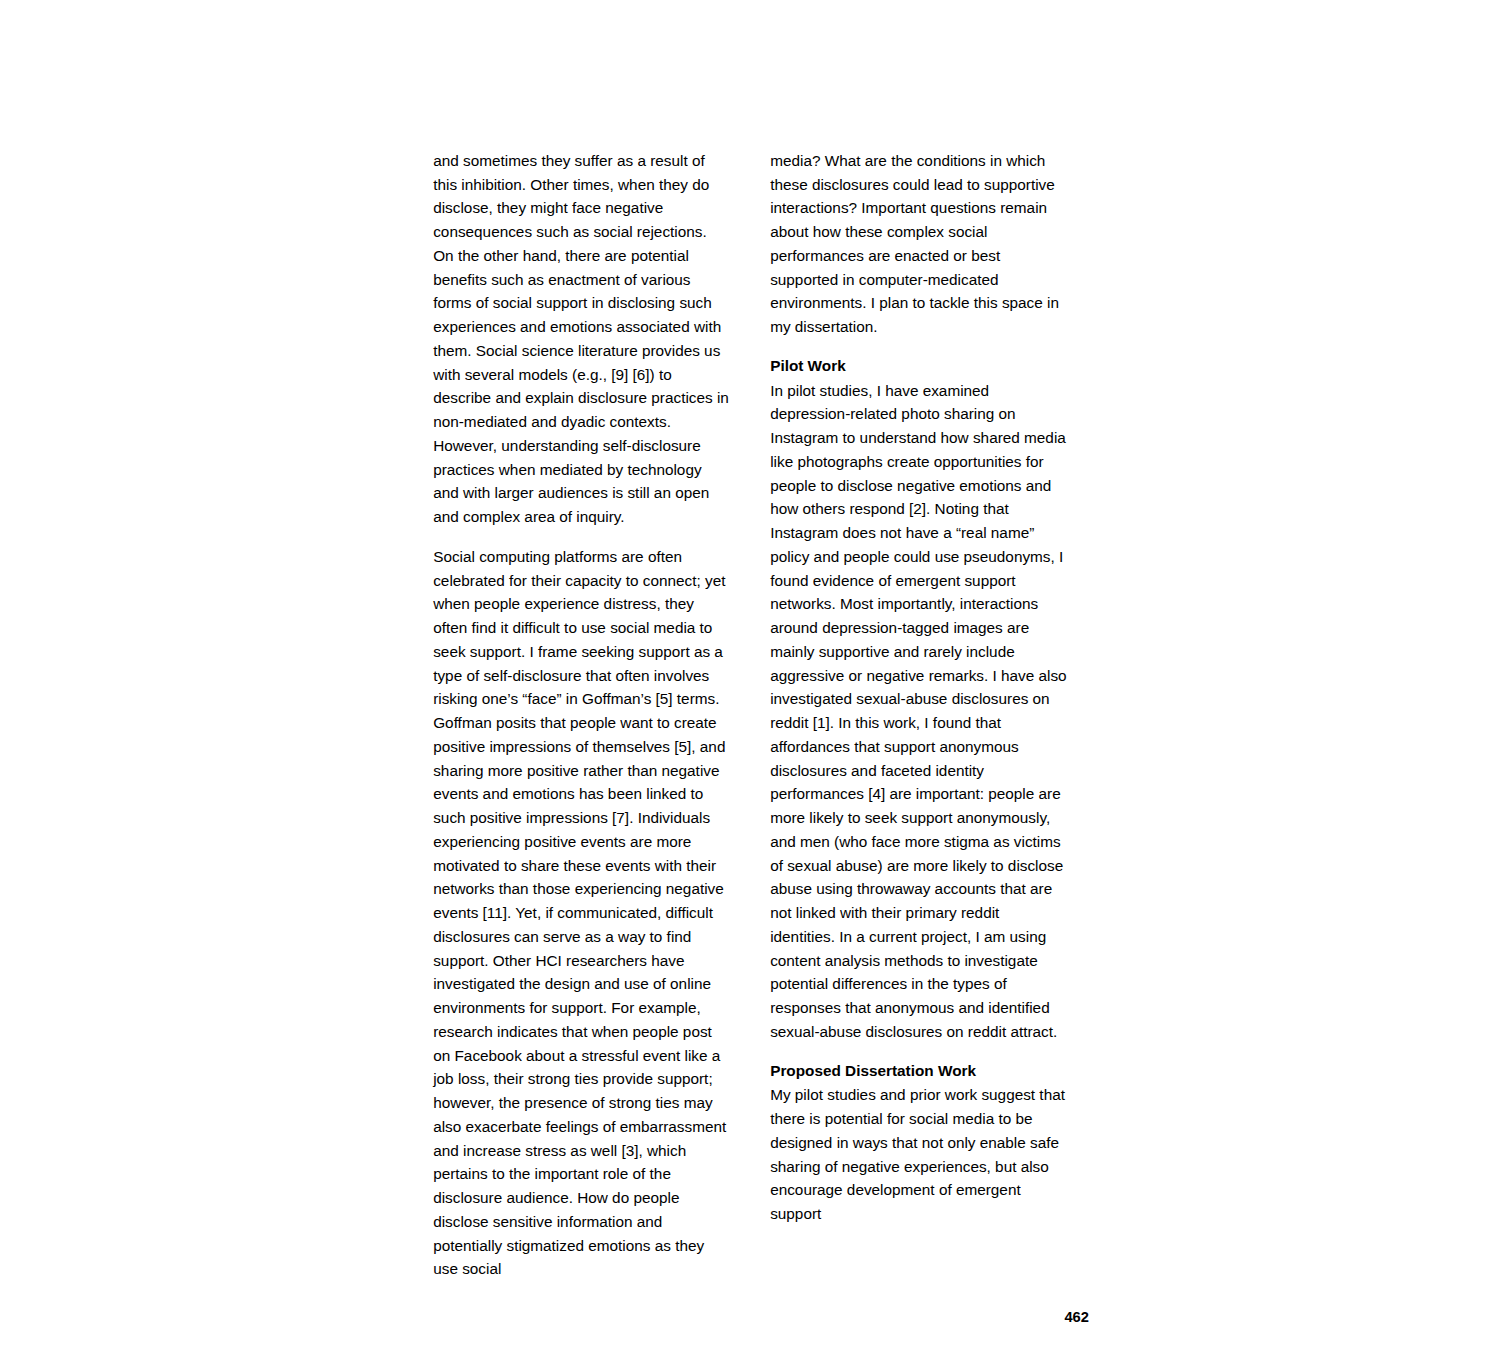and sometimes they suffer as a result of this inhibition. Other times, when they do disclose, they might face negative consequences such as social rejections. On the other hand, there are potential benefits such as enactment of various forms of social support in disclosing such experiences and emotions associated with them. Social science literature provides us with several models (e.g., [9] [6]) to describe and explain disclosure practices in non-mediated and dyadic contexts. However, understanding self-disclosure practices when mediated by technology and with larger audiences is still an open and complex area of inquiry.
Social computing platforms are often celebrated for their capacity to connect; yet when people experience distress, they often find it difficult to use social media to seek support. I frame seeking support as a type of self-disclosure that often involves risking one’s “face” in Goffman’s [5] terms. Goffman posits that people want to create positive impressions of themselves [5], and sharing more positive rather than negative events and emotions has been linked to such positive impressions [7]. Individuals experiencing positive events are more motivated to share these events with their networks than those experiencing negative events [11]. Yet, if communicated, difficult disclosures can serve as a way to find support. Other HCI researchers have investigated the design and use of online environments for support. For example, research indicates that when people post on Facebook about a stressful event like a job loss, their strong ties provide support; however, the presence of strong ties may also exacerbate feelings of embarrassment and increase stress as well [3], which pertains to the important role of the disclosure audience. How do people disclose sensitive information and potentially stigmatized emotions as they use social
media? What are the conditions in which these disclosures could lead to supportive interactions? Important questions remain about how these complex social performances are enacted or best supported in computer-medicated environments. I plan to tackle this space in my dissertation.
Pilot Work
In pilot studies, I have examined depression-related photo sharing on Instagram to understand how shared media like photographs create opportunities for people to disclose negative emotions and how others respond [2]. Noting that Instagram does not have a “real name” policy and people could use pseudonyms, I found evidence of emergent support networks. Most importantly, interactions around depression-tagged images are mainly supportive and rarely include aggressive or negative remarks. I have also investigated sexual-abuse disclosures on reddit [1]. In this work, I found that affordances that support anonymous disclosures and faceted identity performances [4] are important: people are more likely to seek support anonymously, and men (who face more stigma as victims of sexual abuse) are more likely to disclose abuse using throwaway accounts that are not linked with their primary reddit identities. In a current project, I am using content analysis methods to investigate potential differences in the types of responses that anonymous and identified sexual-abuse disclosures on reddit attract.
Proposed Dissertation Work
My pilot studies and prior work suggest that there is potential for social media to be designed in ways that not only enable safe sharing of negative experiences, but also encourage development of emergent support
462